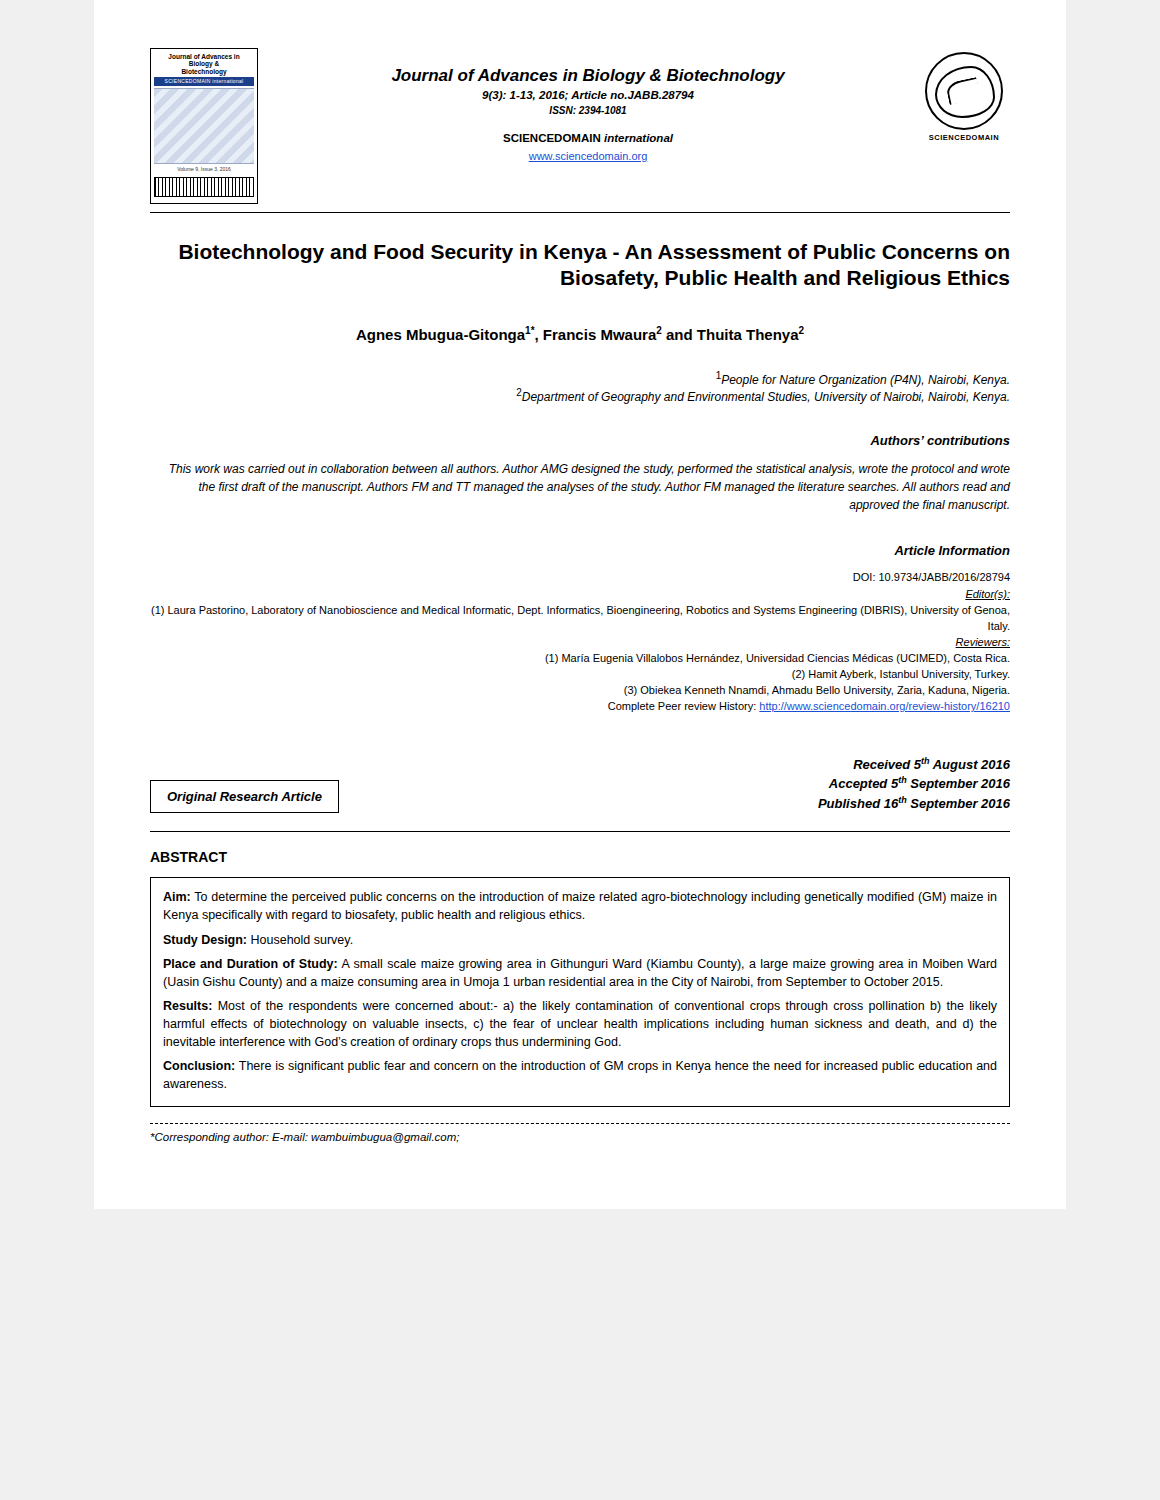Journal of Advances in
Biology &
Biotechnology
SCIENCEDOMAIN international
Volume 9, Issue 3, 2016
Journal of Advances in Biology & Biotechnology
9(3): 1-13, 2016; Article no.JABB.28794
ISSN: 2394-1081
SCIENCEDOMAIN international
www.sciencedomain.org
SCIENCEDOMAIN
Biotechnology and Food Security in Kenya - An Assessment of Public Concerns on Biosafety, Public Health and Religious Ethics
Agnes Mbugua-Gitonga1*, Francis Mwaura2 and Thuita Thenya2
1People for Nature Organization (P4N), Nairobi, Kenya.
2Department of Geography and Environmental Studies, University of Nairobi, Nairobi, Kenya.
Authors’ contributions
This work was carried out in collaboration between all authors. Author AMG designed the study, performed the statistical analysis, wrote the protocol and wrote the first draft of the manuscript. Authors FM and TT managed the analyses of the study. Author FM managed the literature searches. All authors read and approved the final manuscript.
Article Information
DOI: 10.9734/JABB/2016/28794
Editor(s):
(1) Laura Pastorino, Laboratory of Nanobioscience and Medical Informatic, Dept. Informatics, Bioengineering, Robotics and Systems Engineering (DIBRIS), University of Genoa, Italy.
Reviewers:
(1) María Eugenia Villalobos Hernández, Universidad Ciencias Médicas (UCIMED), Costa Rica.
(2) Hamit Ayberk, Istanbul University, Turkey.
(3) Obiekea Kenneth Nnamdi, Ahmadu Bello University, Zaria, Kaduna, Nigeria.
Complete Peer review History: http://www.sciencedomain.org/review-history/16210
Original Research Article
Received 5th August 2016
Accepted 5th September 2016
Published 16th September 2016
ABSTRACT
Aim: To determine the perceived public concerns on the introduction of maize related agro-biotechnology including genetically modified (GM) maize in Kenya specifically with regard to biosafety, public health and religious ethics.
Study Design: Household survey.
Place and Duration of Study: A small scale maize growing area in Githunguri Ward (Kiambu County), a large maize growing area in Moiben Ward (Uasin Gishu County) and a maize consuming area in Umoja 1 urban residential area in the City of Nairobi, from September to October 2015.
Results: Most of the respondents were concerned about:- a) the likely contamination of conventional crops through cross pollination b) the likely harmful effects of biotechnology on valuable insects, c) the fear of unclear health implications including human sickness and death, and d) the inevitable interference with God’s creation of ordinary crops thus undermining God.
Conclusion: There is significant public fear and concern on the introduction of GM crops in Kenya hence the need for increased public education and awareness.
*Corresponding author: E-mail: wambuimbugua@gmail.com;